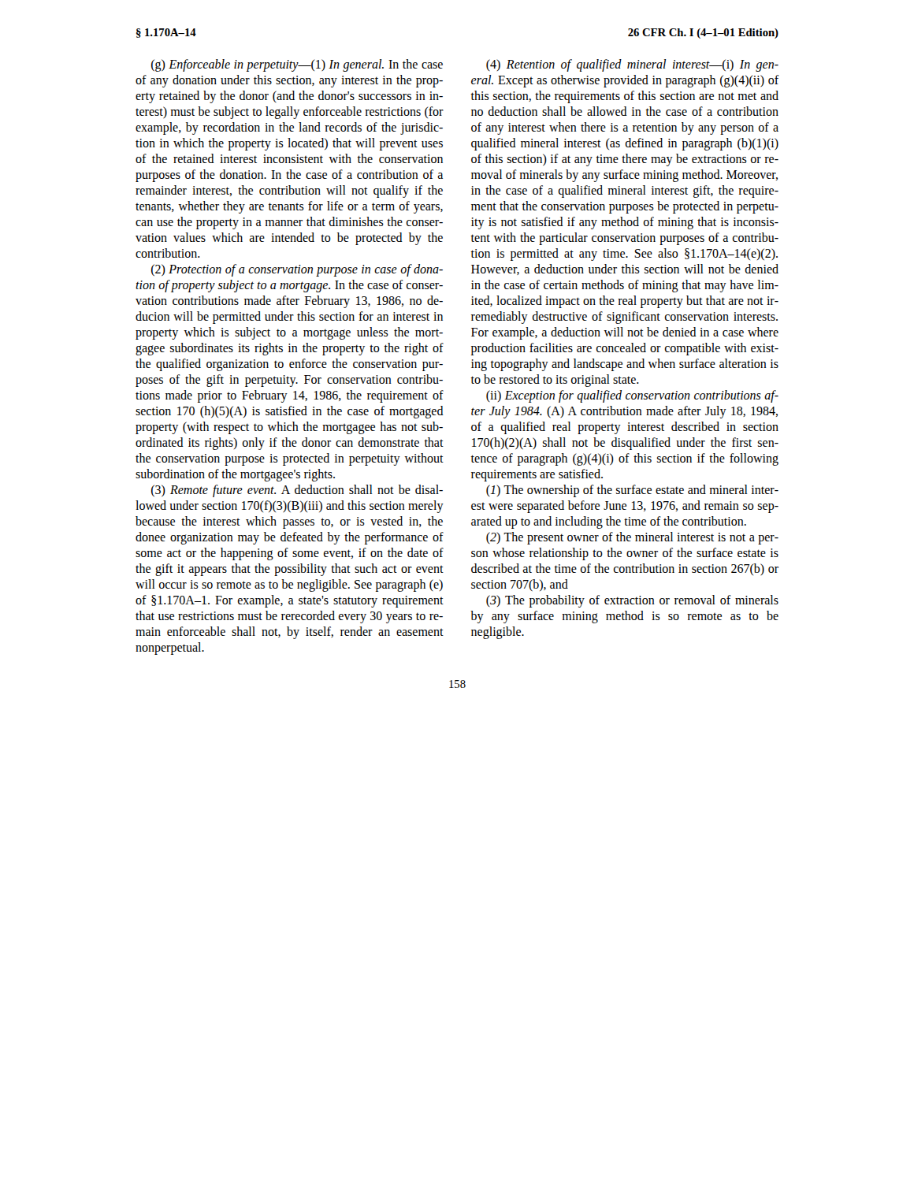§ 1.170A–14 26 CFR Ch. I (4–1–01 Edition)
(g) Enforceable in perpetuity—(1) In general. In the case of any donation under this section, any interest in the property retained by the donor (and the donor's successors in interest) must be subject to legally enforceable restrictions (for example, by recordation in the land records of the jurisdiction in which the property is located) that will prevent uses of the retained interest inconsistent with the conservation purposes of the donation. In the case of a contribution of a remainder interest, the contribution will not qualify if the tenants, whether they are tenants for life or a term of years, can use the property in a manner that diminishes the conservation values which are intended to be protected by the contribution.
(2) Protection of a conservation purpose in case of donation of property subject to a mortgage. In the case of conservation contributions made after February 13, 1986, no deducion will be permitted under this section for an interest in property which is subject to a mortgage unless the mortgagee subordinates its rights in the property to the right of the qualified organization to enforce the conservation purposes of the gift in perpetuity. For conservation contributions made prior to February 14, 1986, the requirement of section 170 (h)(5)(A) is satisfied in the case of mortgaged property (with respect to which the mortgagee has not subordinated its rights) only if the donor can demonstrate that the conservation purpose is protected in perpetuity without subordination of the mortgagee's rights.
(3) Remote future event. A deduction shall not be disallowed under section 170(f)(3)(B)(iii) and this section merely because the interest which passes to, or is vested in, the donee organization may be defeated by the performance of some act or the happening of some event, if on the date of the gift it appears that the possibility that such act or event will occur is so remote as to be negligible. See paragraph (e) of §1.170A–1. For example, a state's statutory requirement that use restrictions must be rerecorded every 30 years to remain enforceable shall not, by itself, render an easement nonperpetual.
(4) Retention of qualified mineral interest—(i) In general. Except as otherwise provided in paragraph (g)(4)(ii) of this section, the requirements of this section are not met and no deduction shall be allowed in the case of a contribution of any interest when there is a retention by any person of a qualified mineral interest (as defined in paragraph (b)(1)(i) of this section) if at any time there may be extractions or removal of minerals by any surface mining method. Moreover, in the case of a qualified mineral interest gift, the requirement that the conservation purposes be protected in perpetuity is not satisfied if any method of mining that is inconsistent with the particular conservation purposes of a contribution is permitted at any time. See also §1.170A–14(e)(2). However, a deduction under this section will not be denied in the case of certain methods of mining that may have limited, localized impact on the real property but that are not irremediably destructive of significant conservation interests. For example, a deduction will not be denied in a case where production facilities are concealed or compatible with existing topography and landscape and when surface alteration is to be restored to its original state.
(ii) Exception for qualified conservation contributions after July 1984. (A) A contribution made after July 18, 1984, of a qualified real property interest described in section 170(h)(2)(A) shall not be disqualified under the first sentence of paragraph (g)(4)(i) of this section if the following requirements are satisfied.
(1) The ownership of the surface estate and mineral interest were separated before June 13, 1976, and remain so separated up to and including the time of the contribution.
(2) The present owner of the mineral interest is not a person whose relationship to the owner of the surface estate is described at the time of the contribution in section 267(b) or section 707(b), and
(3) The probability of extraction or removal of minerals by any surface mining method is so remote as to be negligible.
158